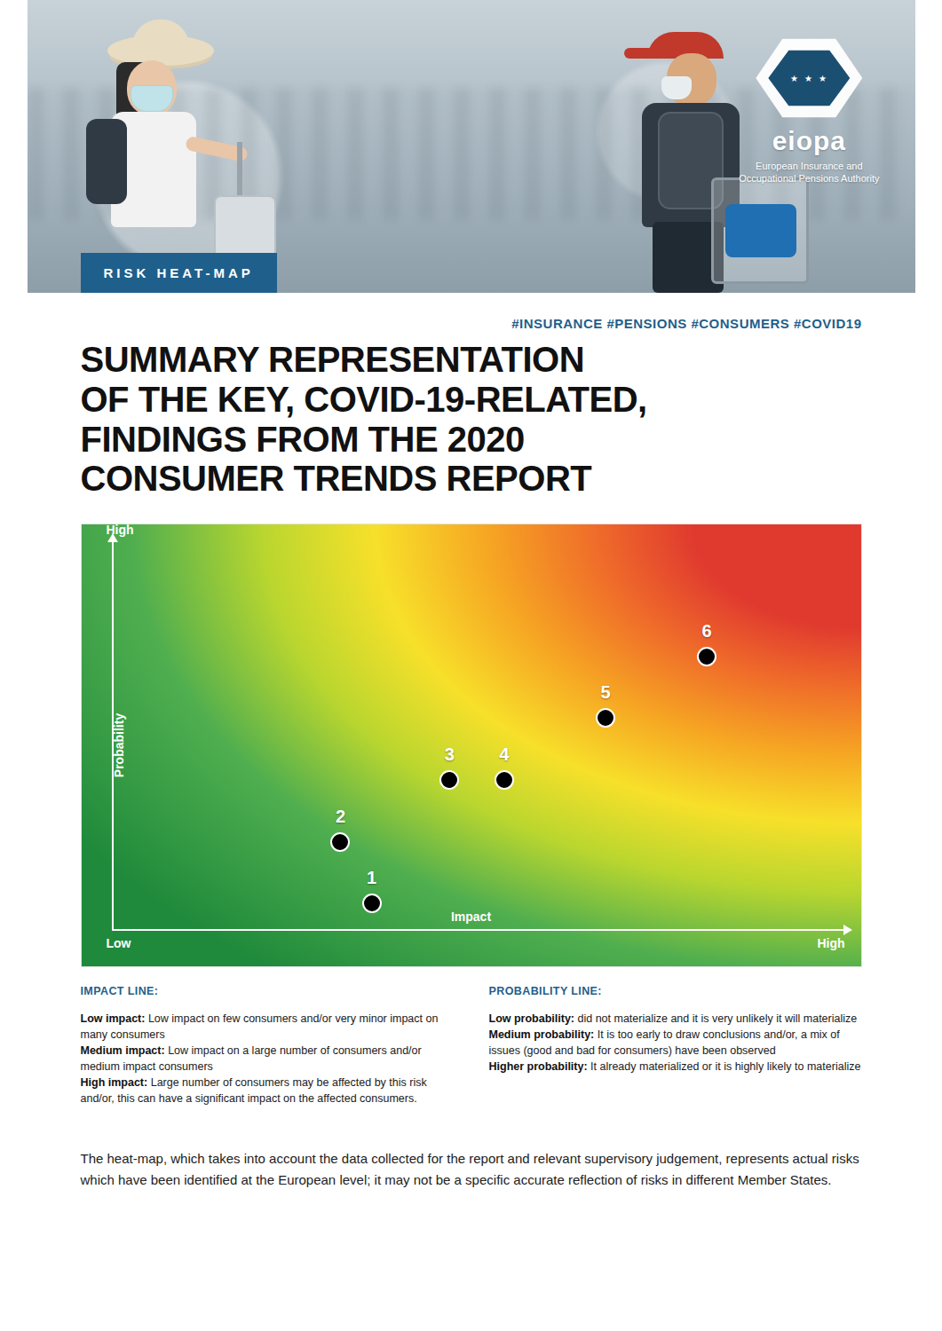★ ★ ★
eiopa
European Insurance and
Occupational Pensions Authority
RISK HEAT-MAP
#INSURANCE #PENSIONS #CONSUMERS #COVID19
Summary representation
of the key, COVID-19-related,
findings from the 2020
Consumer Trends Report
High
Low
High
Impact
Probability
1
2
3
4
5
6
Impact line:
Low impact: Low impact on few consumers and/or very minor impact on many consumers
Medium impact: Low impact on a large number of consumers and/or medium impact consumers
High impact: Large number of consumers may be affected by this risk and/or, this can have a significant impact on the affected consumers.
Probability line:
Low probability: did not materialize and it is very unlikely it will materialize
Medium probability: It is too early to draw conclusions and/or, a mix of issues (good and bad for consumers) have been observed
Higher probability: It already materialized or it is highly likely to materialize
The heat-map, which takes into account the data collected for the report and relevant supervisory judgement, represents actual risks which have been identified at the European level; it may not be a specific accurate reflection of risks in different Member States.